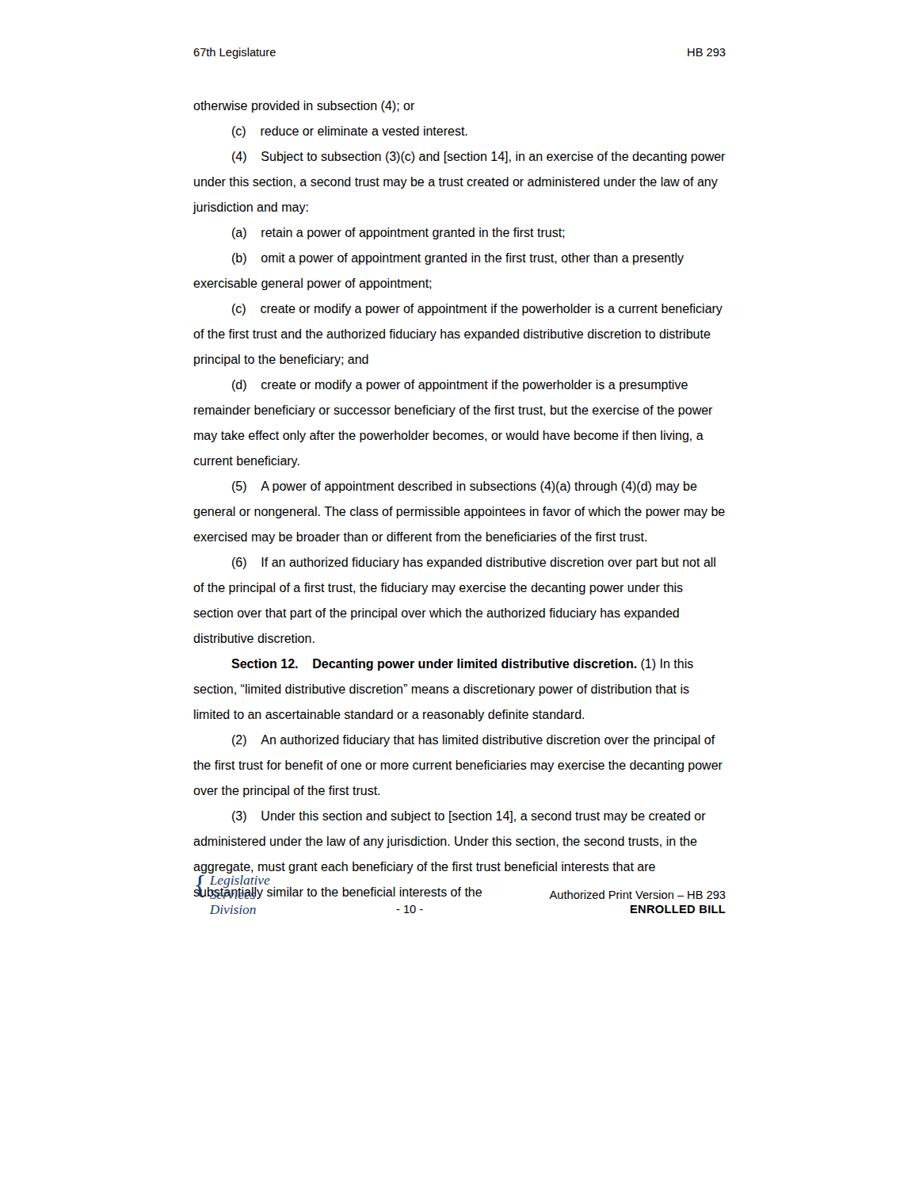67th Legislature
HB 293
otherwise provided in subsection (4); or
(c) reduce or eliminate a vested interest.
(4) Subject to subsection (3)(c) and [section 14], in an exercise of the decanting power under this section, a second trust may be a trust created or administered under the law of any jurisdiction and may:
(a) retain a power of appointment granted in the first trust;
(b) omit a power of appointment granted in the first trust, other than a presently exercisable general power of appointment;
(c) create or modify a power of appointment if the powerholder is a current beneficiary of the first trust and the authorized fiduciary has expanded distributive discretion to distribute principal to the beneficiary; and
(d) create or modify a power of appointment if the powerholder is a presumptive remainder beneficiary or successor beneficiary of the first trust, but the exercise of the power may take effect only after the powerholder becomes, or would have become if then living, a current beneficiary.
(5) A power of appointment described in subsections (4)(a) through (4)(d) may be general or nongeneral. The class of permissible appointees in favor of which the power may be exercised may be broader than or different from the beneficiaries of the first trust.
(6) If an authorized fiduciary has expanded distributive discretion over part but not all of the principal of a first trust, the fiduciary may exercise the decanting power under this section over that part of the principal over which the authorized fiduciary has expanded distributive discretion.
Section 12. Decanting power under limited distributive discretion. (1) In this section, “limited distributive discretion” means a discretionary power of distribution that is limited to an ascertainable standard or a reasonably definite standard.
(2) An authorized fiduciary that has limited distributive discretion over the principal of the first trust for benefit of one or more current beneficiaries may exercise the decanting power over the principal of the first trust.
(3) Under this section and subject to [section 14], a second trust may be created or administered under the law of any jurisdiction. Under this section, the second trusts, in the aggregate, must grant each beneficiary of the first trust beneficial interests that are substantially similar to the beneficial interests of the
{
Legislative Services Division
- 10 -
Authorized Print Version – HB 293
ENROLLED BILL